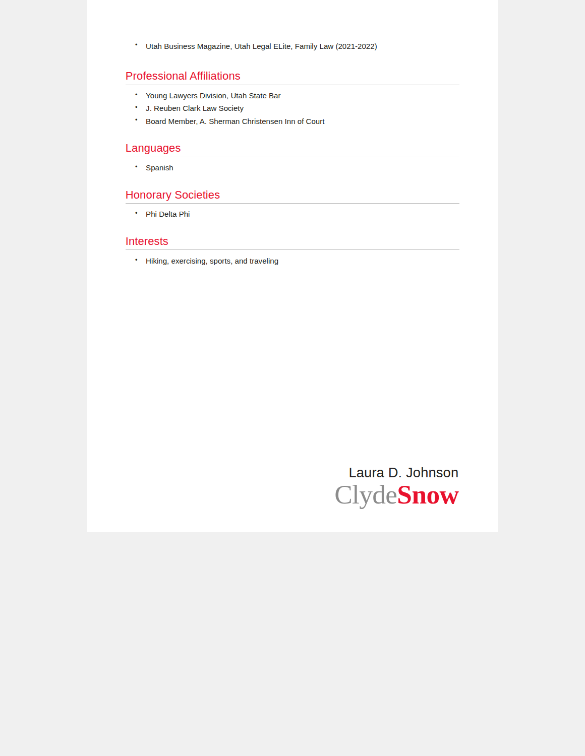Utah Business Magazine, Utah Legal ELite, Family Law (2021-2022)
Professional Affiliations
Young Lawyers Division, Utah State Bar
J. Reuben Clark Law Society
Board Member, A. Sherman Christensen Inn of Court
Languages
Spanish
Honorary Societies
Phi Delta Phi
Interests
Hiking, exercising, sports, and traveling
Laura D. Johnson
Clyde Snow